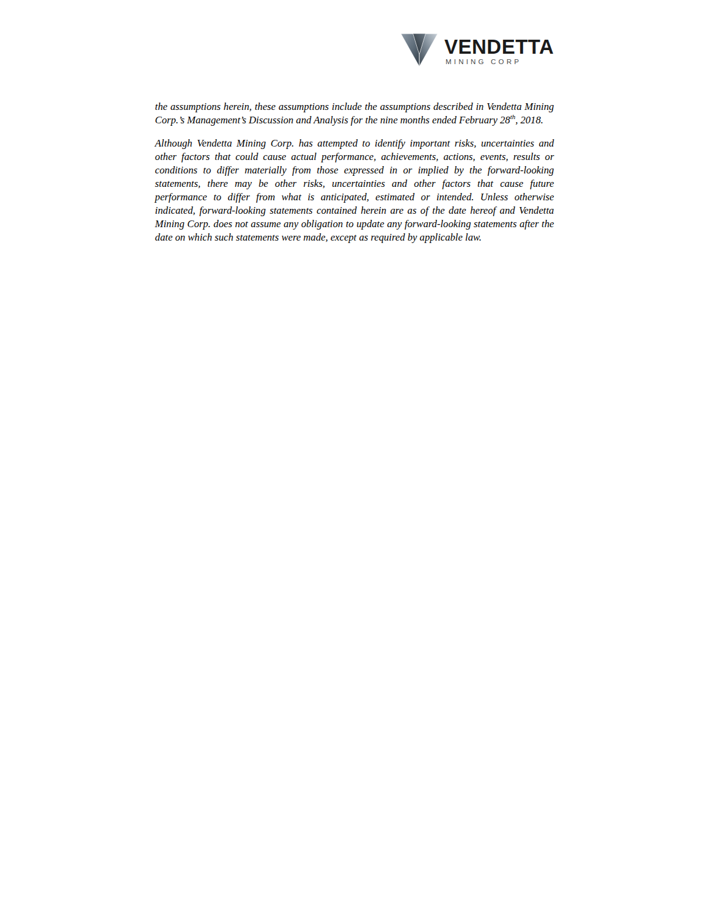VENDETTA MINING CORP
the assumptions herein, these assumptions include the assumptions described in Vendetta Mining Corp.’s Management’s Discussion and Analysis for the nine months ended February 28th, 2018.
Although Vendetta Mining Corp. has attempted to identify important risks, uncertainties and other factors that could cause actual performance, achievements, actions, events, results or conditions to differ materially from those expressed in or implied by the forward-looking statements, there may be other risks, uncertainties and other factors that cause future performance to differ from what is anticipated, estimated or intended. Unless otherwise indicated, forward-looking statements contained herein are as of the date hereof and Vendetta Mining Corp. does not assume any obligation to update any forward-looking statements after the date on which such statements were made, except as required by applicable law.